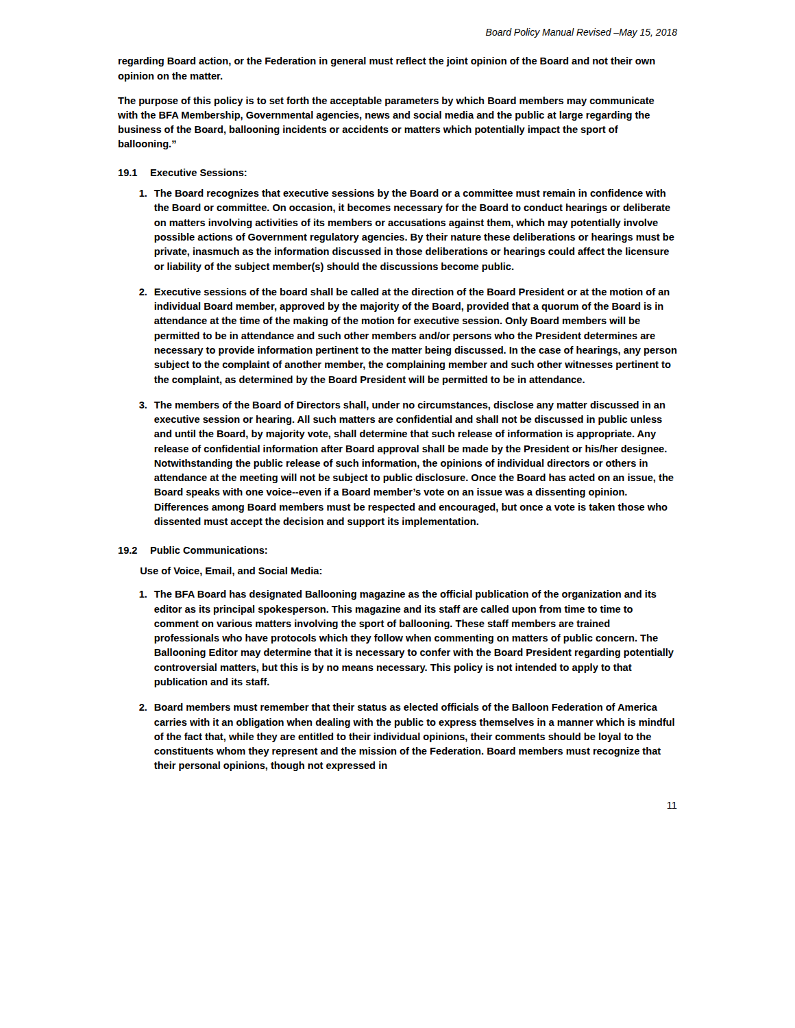Board Policy Manual Revised –May 15, 2018
regarding Board action, or the Federation in general must reflect the joint opinion of the Board and not their own opinion on the matter.
The purpose of this policy is to set forth the acceptable parameters by which Board members may communicate with the BFA Membership, Governmental agencies, news and social media and the public at large regarding the business of the Board, ballooning incidents or accidents or matters which potentially impact the sport of ballooning.”
19.1 Executive Sessions:
The Board recognizes that executive sessions by the Board or a committee must remain in confidence with the Board or committee. On occasion, it becomes necessary for the Board to conduct hearings or deliberate on matters involving activities of its members or accusations against them, which may potentially involve possible actions of Government regulatory agencies. By their nature these deliberations or hearings must be private, inasmuch as the information discussed in those deliberations or hearings could affect the licensure or liability of the subject member(s) should the discussions become public.
Executive sessions of the board shall be called at the direction of the Board President or at the motion of an individual Board member, approved by the majority of the Board, provided that a quorum of the Board is in attendance at the time of the making of the motion for executive session. Only Board members will be permitted to be in attendance and such other members and/or persons who the President determines are necessary to provide information pertinent to the matter being discussed. In the case of hearings, any person subject to the complaint of another member, the complaining member and such other witnesses pertinent to the complaint, as determined by the Board President will be permitted to be in attendance.
The members of the Board of Directors shall, under no circumstances, disclose any matter discussed in an executive session or hearing. All such matters are confidential and shall not be discussed in public unless and until the Board, by majority vote, shall determine that such release of information is appropriate. Any release of confidential information after Board approval shall be made by the President or his/her designee. Notwithstanding the public release of such information, the opinions of individual directors or others in attendance at the meeting will not be subject to public disclosure. Once the Board has acted on an issue, the Board speaks with one voice--even if a Board member’s vote on an issue was a dissenting opinion. Differences among Board members must be respected and encouraged, but once a vote is taken those who dissented must accept the decision and support its implementation.
19.2 Public Communications:
Use of Voice, Email, and Social Media:
The BFA Board has designated Ballooning magazine as the official publication of the organization and its editor as its principal spokesperson. This magazine and its staff are called upon from time to time to comment on various matters involving the sport of ballooning. These staff members are trained professionals who have protocols which they follow when commenting on matters of public concern. The Ballooning Editor may determine that it is necessary to confer with the Board President regarding potentially controversial matters, but this is by no means necessary. This policy is not intended to apply to that publication and its staff.
Board members must remember that their status as elected officials of the Balloon Federation of America carries with it an obligation when dealing with the public to express themselves in a manner which is mindful of the fact that, while they are entitled to their individual opinions, their comments should be loyal to the constituents whom they represent and the mission of the Federation. Board members must recognize that their personal opinions, though not expressed in
11